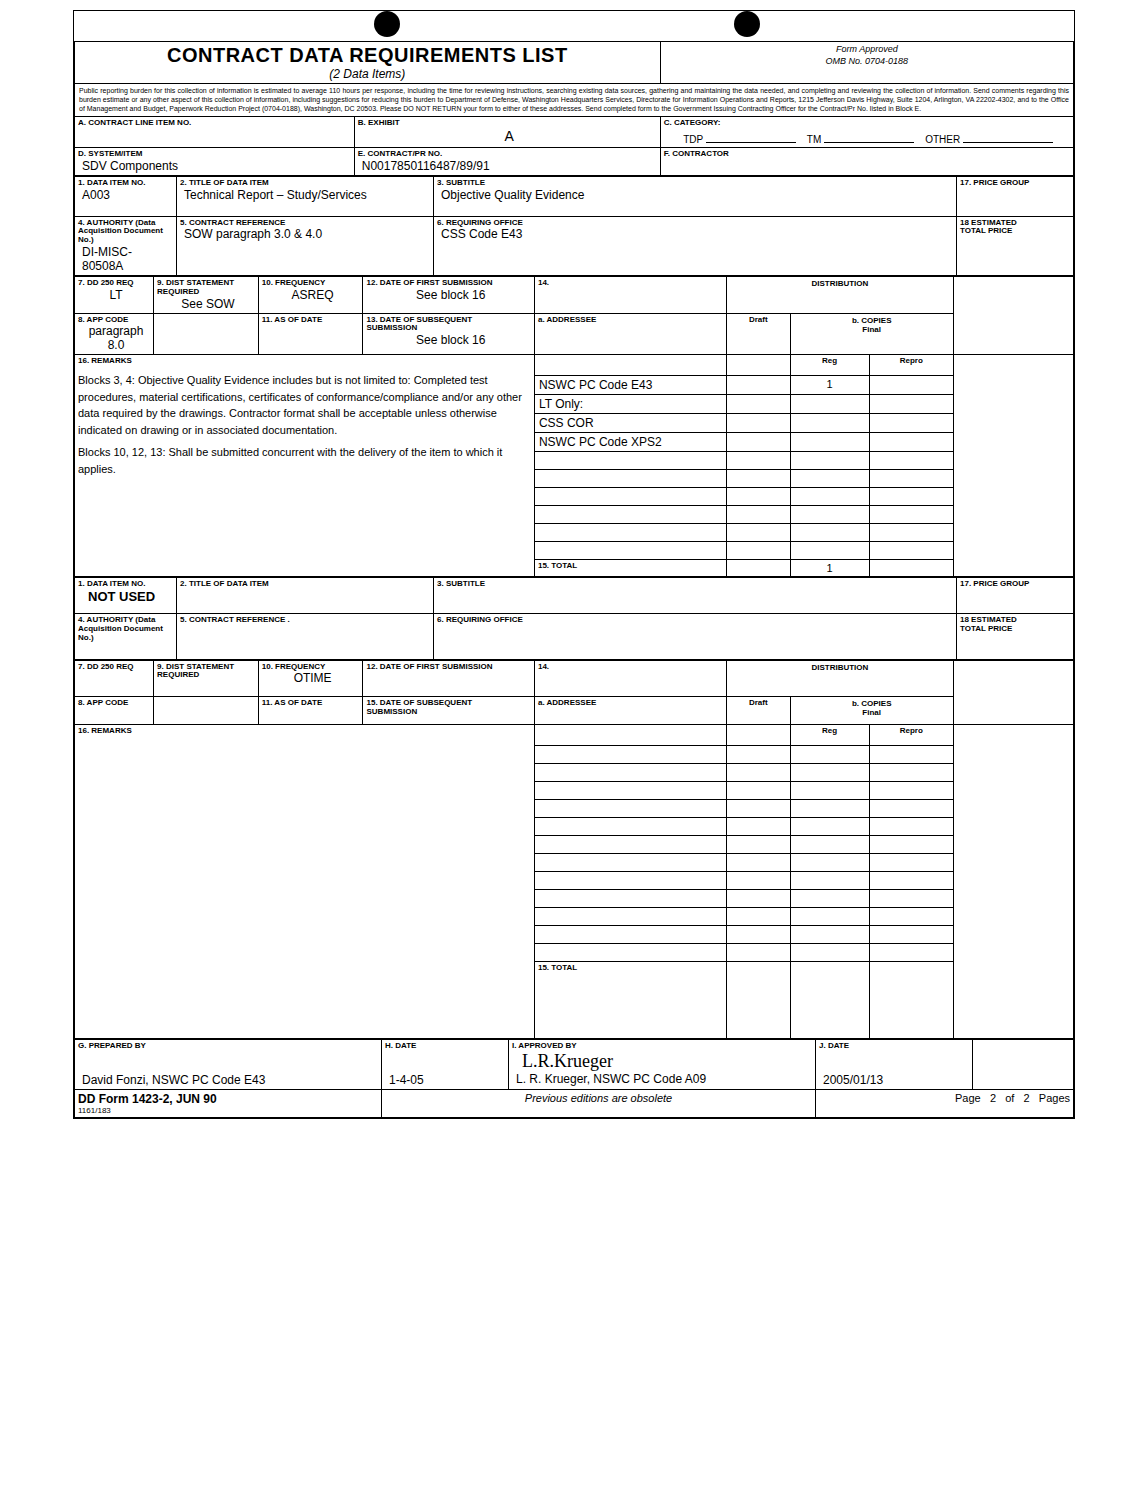| CONTRACT DATA REQUIREMENTS LIST (2 Data Items) | Form Approved OMB No. 0704-0188 |
| Public reporting burden for this collection of information is estimated to average 110 hours per response, including the time for reviewing instructions, searching existing data sources, gathering and maintaining the data needed, and completing and reviewing the collection of information. Send comments regarding this burden estimate or any other aspect of this collection of information, including suggestions for reducing this burden to Department of Defense, Washington Headquarters Services, Directorate for Information Operations and Reports, 1215 Jefferson Davis Highway, Suite 1204, Arlington, VA 22202-4302, and to the Office of Management and Budget, Paperwork Reduction Project (0704-0188), Washington, DC 20503. Please DO NOT RETURN your form to either of these addresses. Send completed form to the Government Issuing Contracting Officer for the Contract/Pr No. listed in Block E. |
| A. CONTRACT LINE ITEM NO. | B. EXHIBIT A | C. CATEGORY: TDP TM OTHER |
| D. SYSTEM/ITEM SDV Components | E. CONTRACT/PR NO. N0017850116487/89/91 | F. CONTRACTOR |
| 1. DATA ITEM NO. A003 | 2. TITLE OF DATA ITEM Technical Report – Study/Services | 3. SUBTITLE Objective Quality Evidence | 17. PRICE GROUP |
| 4. AUTHORITY (Data Acquisition Document No.) DI-MISC-80508A | 5. CONTRACT REFERENCE SOW paragraph 3.0 & 4.0 | 6. REQUIRING OFFICE CSS Code E43 | 18 ESTIMATED TOTAL PRICE |
| 7. DD 250 REQ LT | 9. DIST STATEMENT REQUIRED See SOW | 10. FREQUENCY ASREQ | 12. DATE OF FIRST SUBMISSION See block 16 | 14. | DISTRIBUTION | |
| 8. APP CODE paragraph 8.0 | | 11. AS OF DATE | 13. DATE OF SUBSEQUENT SUBMISSION See block 16 | a. ADDRESSEE | Draft | b. COPIES Final |
| 16. REMARKS Blocks 3, 4: Objective Quality Evidence includes but is not limited to: Completed test procedures, material certifications, certificates of conformance/compliance and/or any other data required by the drawings. Contractor format shall be acceptable unless otherwise indicated on drawing or in associated documentation. Blocks 10, 12, 13: Shall be submitted concurrent with the delivery of the item to which it applies. | | | Reg | Repro | |
| NSWC PC Code E43 | | 1 | |
| LT Only: | | | |
| CSS COR | | | |
| NSWC PC Code XPS2 | | | |
| 15. TOTAL | | 1 | |
| 1. DATA ITEM NO. NOT USED | 2. TITLE OF DATA ITEM | 3. SUBTITLE | 17. PRICE GROUP |
| 4. AUTHORITY (Data Acquisition Document No.) | 5. CONTRACT REFERENCE . | 6. REQUIRING OFFICE | 18 ESTIMATED TOTAL PRICE |
| 7. DD 250 REQ | 9. DIST STATEMENT REQUIRED | 10. FREQUENCY OTIME | 12. DATE OF FIRST SUBMISSION | 14. | DISTRIBUTION | |
| 8. APP CODE | | 11. AS OF DATE | 15. DATE OF SUBSEQUENT SUBMISSION | a. ADDRESSEE | Draft | b. COPIES Final |
| 16. REMARKS | | | Reg | Repro | |
| 15. TOTAL | | | |
| G. PREPARED BY David Fonzi, NSWC PC Code E43 | H. DATE 1-4-05 | I. APPROVED BY L.R.Krueger L. R. Krueger, NSWC PC Code A09 | J. DATE 2005/01/13 | |
| DD Form 1423-2, JUN 90 1161/183 | Previous editions are obsolete | Page 2 of 2 Pages |